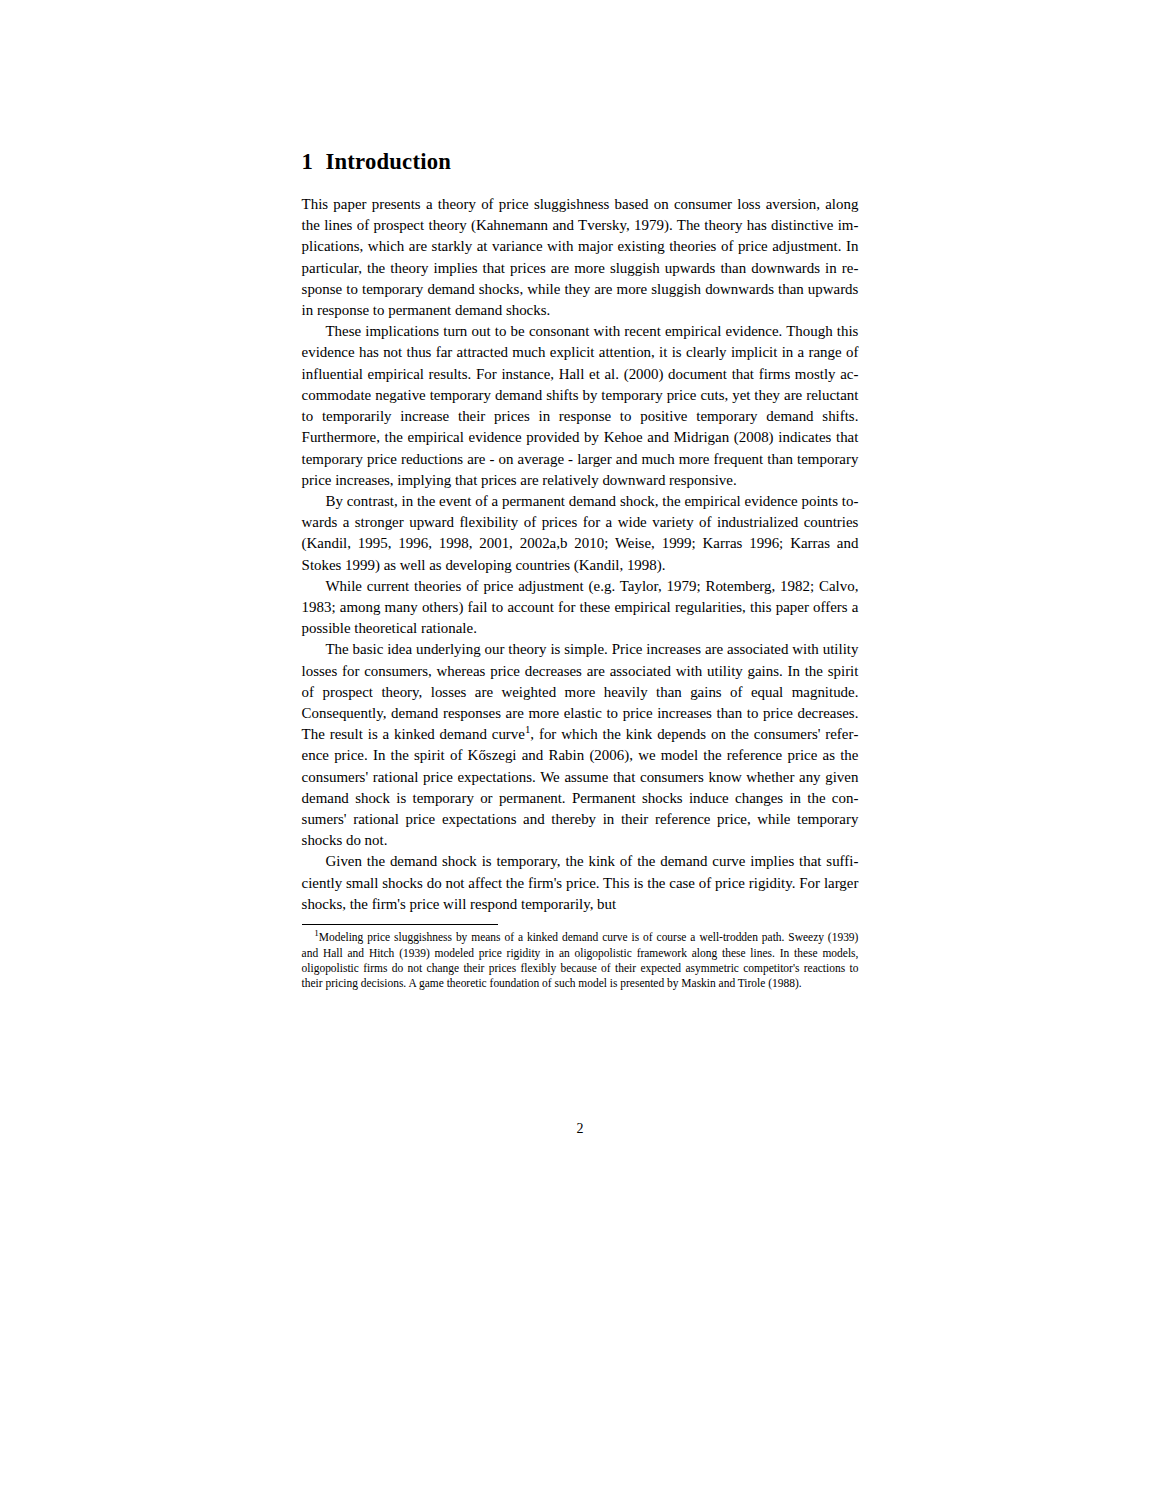1 Introduction
This paper presents a theory of price sluggishness based on consumer loss aversion, along the lines of prospect theory (Kahnemann and Tversky, 1979). The theory has distinctive implications, which are starkly at variance with major existing theories of price adjustment. In particular, the theory implies that prices are more sluggish upwards than downwards in response to temporary demand shocks, while they are more sluggish downwards than upwards in response to permanent demand shocks.
These implications turn out to be consonant with recent empirical evidence. Though this evidence has not thus far attracted much explicit attention, it is clearly implicit in a range of influential empirical results. For instance, Hall et al. (2000) document that firms mostly accommodate negative temporary demand shifts by temporary price cuts, yet they are reluctant to temporarily increase their prices in response to positive temporary demand shifts. Furthermore, the empirical evidence provided by Kehoe and Midrigan (2008) indicates that temporary price reductions are - on average - larger and much more frequent than temporary price increases, implying that prices are relatively downward responsive.
By contrast, in the event of a permanent demand shock, the empirical evidence points towards a stronger upward flexibility of prices for a wide variety of industrialized countries (Kandil, 1995, 1996, 1998, 2001, 2002a,b 2010; Weise, 1999; Karras 1996; Karras and Stokes 1999) as well as developing countries (Kandil, 1998).
While current theories of price adjustment (e.g. Taylor, 1979; Rotemberg, 1982; Calvo, 1983; among many others) fail to account for these empirical regularities, this paper offers a possible theoretical rationale.
The basic idea underlying our theory is simple. Price increases are associated with utility losses for consumers, whereas price decreases are associated with utility gains. In the spirit of prospect theory, losses are weighted more heavily than gains of equal magnitude. Consequently, demand responses are more elastic to price increases than to price decreases. The result is a kinked demand curve1, for which the kink depends on the consumers' reference price. In the spirit of Kőszegi and Rabin (2006), we model the reference price as the consumers' rational price expectations. We assume that consumers know whether any given demand shock is temporary or permanent. Permanent shocks induce changes in the consumers' rational price expectations and thereby in their reference price, while temporary shocks do not.
Given the demand shock is temporary, the kink of the demand curve implies that sufficiently small shocks do not affect the firm's price. This is the case of price rigidity. For larger shocks, the firm's price will respond temporarily, but
1Modeling price sluggishness by means of a kinked demand curve is of course a well-trodden path. Sweezy (1939) and Hall and Hitch (1939) modeled price rigidity in an oligopolistic framework along these lines. In these models, oligopolistic firms do not change their prices flexibly because of their expected asymmetric competitor's reactions to their pricing decisions. A game theoretic foundation of such model is presented by Maskin and Tirole (1988).
2